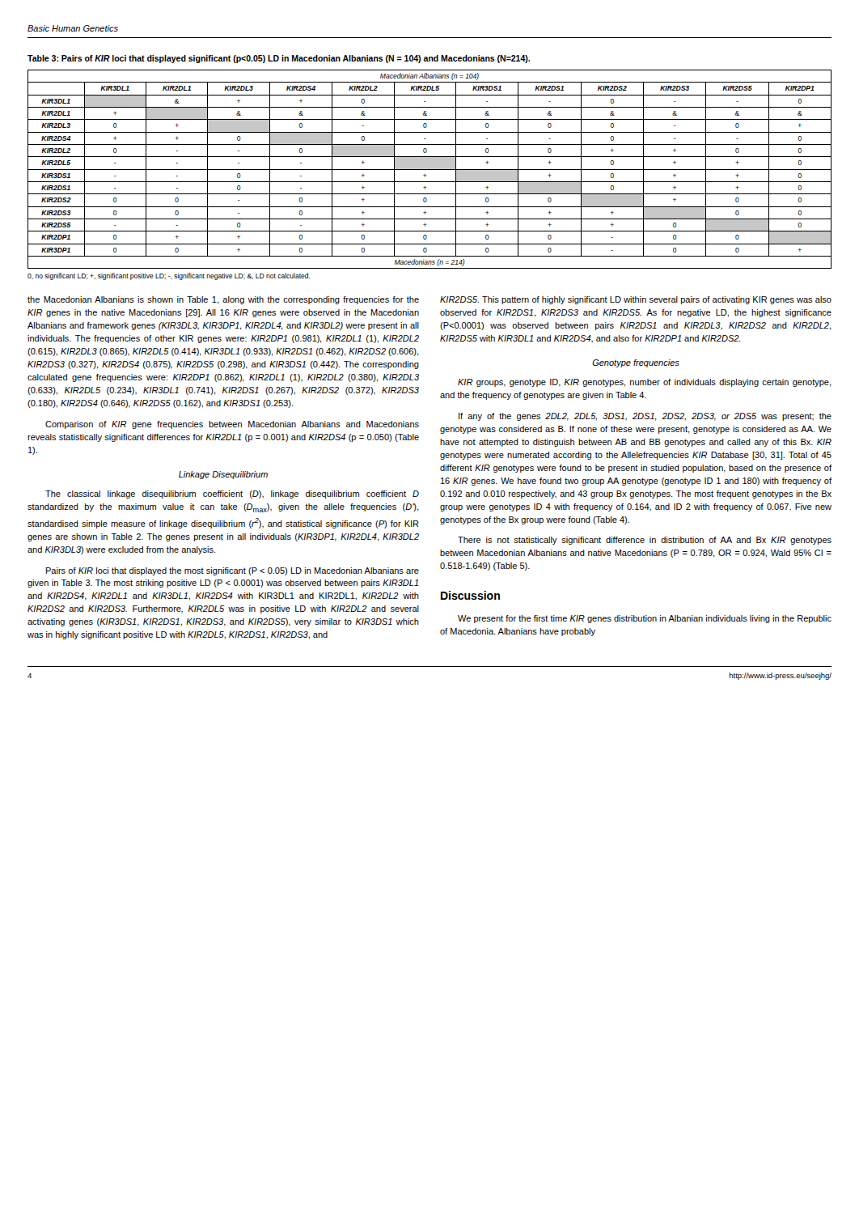Basic Human Genetics
Table 3: Pairs of KIR loci that displayed significant (p<0.05) LD in Macedonian Albanians (N = 104) and Macedonians (N=214).
| Macedonian Albanians (n = 104) |
| | KIR3DL1 | KIR2DL1 | KIR2DL3 | KIR2DS4 | KIR2DL2 | KIR2DL5 | KIR3DS1 | KIR2DS1 | KIR2DS2 | KIR2DS3 | KIR2DS5 | KIR2DP1 |
| KIR3DL1 | | & | + | + | 0 | - | - | - | 0 | - | - | 0 |
| KIR2DL1 | + | | & | & | & | & | & | & | & | & | & | & |
| KIR2DL3 | 0 | + | | 0 | - | 0 | 0 | 0 | 0 | - | 0 | + |
| KIR2DS4 | + | + | 0 | | 0 | - | - | - | 0 | - | - | 0 |
| KIR2DL2 | 0 | - | - | 0 | | 0 | 0 | 0 | + | + | 0 | 0 |
| KIR2DL5 | - | - | - | - | + | | + | + | 0 | + | + | 0 |
| KIR3DS1 | - | - | 0 | - | + | + | | + | 0 | + | + | 0 |
| KIR2DS1 | - | - | 0 | - | + | + | + | | 0 | + | + | 0 |
| KIR2DS2 | 0 | 0 | - | 0 | + | 0 | 0 | 0 | | + | 0 | 0 |
| KIR2DS3 | 0 | 0 | - | 0 | + | + | + | + | + | | 0 | 0 |
| KIR2DS5 | - | - | 0 | - | + | + | + | + | + | 0 | | 0 |
| KIR2DP1 | 0 | + | + | 0 | 0 | 0 | 0 | 0 | - | 0 | 0 | |
| KIR3DP1 | 0 | 0 | + | 0 | 0 | 0 | 0 | 0 | - | 0 | 0 | + |
| Macedonians (n = 214) |
0, no significant LD; +, significant positive LD; -, significant negative LD; &, LD not calculated.
the Macedonian Albanians is shown in Table 1, along with the corresponding frequencies for the KIR genes in the native Macedonians [29]. All 16 KIR genes were observed in the Macedonian Albanians and framework genes (KIR3DL3, KIR3DP1, KIR2DL4, and KIR3DL2) were present in all individuals. The frequencies of other KIR genes were: KIR2DP1 (0.981), KIR2DL1 (1), KIR2DL2 (0.615), KIR2DL3 (0.865), KIR2DL5 (0.414), KIR3DL1 (0.933), KIR2DS1 (0.462), KIR2DS2 (0.606), KIR2DS3 (0.327), KIR2DS4 (0.875), KIR2DS5 (0.298), and KIR3DS1 (0.442). The corresponding calculated gene frequencies were: KIR2DP1 (0.862), KIR2DL1 (1), KIR2DL2 (0.380), KIR2DL3 (0.633), KIR2DL5 (0.234), KIR3DL1 (0.741), KIR2DS1 (0.267), KIR2DS2 (0.372), KIR2DS3 (0.180), KIR2DS4 (0.646), KIR2DS5 (0.162), and KIR3DS1 (0.253).
Comparison of KIR gene frequencies between Macedonian Albanians and Macedonians reveals statistically significant differences for KIR2DL1 (p = 0.001) and KIR2DS4 (p = 0.050) (Table 1).
Linkage Disequilibrium
The classical linkage disequilibrium coefficient (D), linkage disequilibrium coefficient D standardized by the maximum value it can take (Dmax), given the allele frequencies (D'), standardised simple measure of linkage disequilibrium (r2), and statistical significance (P) for KIR genes are shown in Table 2. The genes present in all individuals (KIR3DP1, KIR2DL4, KIR3DL2 and KIR3DL3) were excluded from the analysis.
Pairs of KIR loci that displayed the most significant (P < 0.05) LD in Macedonian Albanians are given in Table 3. The most striking positive LD (P < 0.0001) was observed between pairs KIR3DL1 and KIR2DS4, KIR2DL1 and KIR3DL1, KIR2DS4 with KIR3DL1 and KIR2DL1, KIR2DL2 with KIR2DS2 and KIR2DS3. Furthermore, KIR2DL5 was in positive LD with KIR2DL2 and several activating genes (KIR3DS1, KIR2DS1, KIR2DS3, and KIR2DS5), very similar to KIR3DS1 which was in highly significant positive LD with KIR2DL5, KIR2DS1, KIR2DS3, and
KIR2DS5. This pattern of highly significant LD within several pairs of activating KIR genes was also observed for KIR2DS1, KIR2DS3 and KIR2DS5. As for negative LD, the highest significance (P<0.0001) was observed between pairs KIR2DS1 and KIR2DL3, KIR2DS2 and KIR2DL2, KIR2DS5 with KIR3DL1 and KIR2DS4, and also for KIR2DP1 and KIR2DS2.
Genotype frequencies
KIR groups, genotype ID, KIR genotypes, number of individuals displaying certain genotype, and the frequency of genotypes are given in Table 4.
If any of the genes 2DL2, 2DL5, 3DS1, 2DS1, 2DS2, 2DS3, or 2DS5 was present; the genotype was considered as B. If none of these were present, genotype is considered as AA. We have not attempted to distinguish between AB and BB genotypes and called any of this Bx. KIR genotypes were numerated according to the Allelefrequencies KIR Database [30, 31]. Total of 45 different KIR genotypes were found to be present in studied population, based on the presence of 16 KIR genes. We have found two group AA genotype (genotype ID 1 and 180) with frequency of 0.192 and 0.010 respectively, and 43 group Bx genotypes. The most frequent genotypes in the Bx group were genotypes ID 4 with frequency of 0.164, and ID 2 with frequency of 0.067. Five new genotypes of the Bx group were found (Table 4).
There is not statistically significant difference in distribution of AA and Bx KIR genotypes between Macedonian Albanians and native Macedonians (P = 0.789, OR = 0.924, Wald 95% CI = 0.518-1.649) (Table 5).
Discussion
We present for the first time KIR genes distribution in Albanian individuals living in the Republic of Macedonia. Albanians have probably
4 http://www.id-press.eu/seejhg/